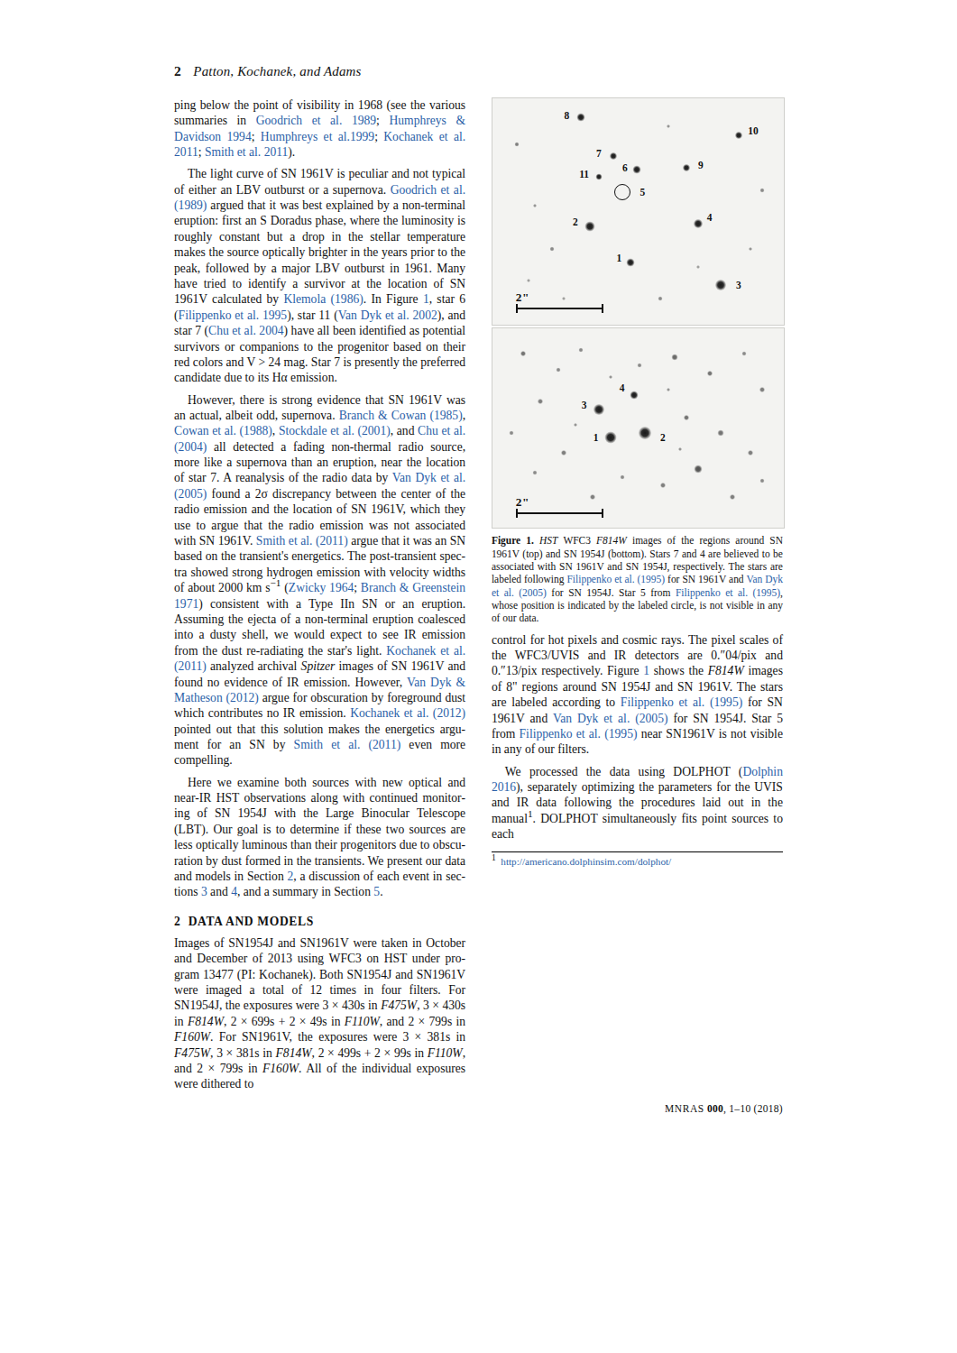2 Patton, Kochanek, and Adams
ping below the point of visibility in 1968 (see the various summaries in Goodrich et al. 1989; Humphreys & Davidson 1994; Humphreys et al.1999; Kochanek et al. 2011; Smith et al. 2011).
The light curve of SN 1961V is peculiar and not typical of either an LBV outburst or a supernova. Goodrich et al. (1989) argued that it was best explained by a non-terminal eruption: first an S Doradus phase, where the luminosity is roughly constant but a drop in the stellar temperature makes the source optically brighter in the years prior to the peak, followed by a major LBV outburst in 1961. Many have tried to identify a survivor at the location of SN 1961V calculated by Klemola (1986). In Figure 1, star 6 (Filippenko et al. 1995), star 11 (Van Dyk et al. 2002), and star 7 (Chu et al. 2004) have all been identified as potential survivors or companions to the progenitor based on their red colors and V > 24 mag. Star 7 is presently the preferred candidate due to its Hα emission.
However, there is strong evidence that SN 1961V was an actual, albeit odd, supernova. Branch & Cowan (1985), Cowan et al. (1988), Stockdale et al. (2001), and Chu et al. (2004) all detected a fading non-thermal radio source, more like a supernova than an eruption, near the location of star 7. A reanalysis of the radio data by Van Dyk et al. (2005) found a 2σ discrepancy between the center of the radio emission and the location of SN 1961V, which they use to argue that the radio emission was not associated with SN 1961V. Smith et al. (2011) argue that it was an SN based on the transient's energetics. The post-transient spectra showed strong hydrogen emission with velocity widths of about 2000 km s−1 (Zwicky 1964; Branch & Greenstein 1971) consistent with a Type IIn SN or an eruption. Assuming the ejecta of a non-terminal eruption coalesced into a dusty shell, we would expect to see IR emission from the dust re-radiating the star's light. Kochanek et al. (2011) analyzed archival Spitzer images of SN 1961V and found no evidence of IR emission. However, Van Dyk & Matheson (2012) argue for obscuration by foreground dust which contributes no IR emission. Kochanek et al. (2012) pointed out that this solution makes the energetics argument for an SN by Smith et al. (2011) even more compelling.
Here we examine both sources with new optical and near-IR HST observations along with continued monitoring of SN 1954J with the Large Binocular Telescope (LBT). Our goal is to determine if these two sources are less optically luminous than their progenitors due to obscuration by dust formed in the transients. We present our data and models in Section 2, a discussion of each event in sections 3 and 4, and a summary in Section 5.
2 DATA AND MODELS
Images of SN1954J and SN1961V were taken in October and December of 2013 using WFC3 on HST under program 13477 (PI: Kochanek). Both SN1954J and SN1961V were imaged a total of 12 times in four filters. For SN1954J, the exposures were 3 × 430s in F475W, 3 × 430s in F814W, 2 × 699s + 2 × 49s in F110W, and 2 × 799s in F160W. For SN1961V, the exposures were 3 × 381s in F475W, 3 × 381s in F814W, 2 × 499s + 2 × 99s in F110W, and 2 × 799s in F160W. All of the individual exposures were dithered to
8
10
7
6
9
11
5
2
4
1
3
2"
3
4
1
2
2"
Figure 1. HST WFC3 F814W images of the regions around SN 1961V (top) and SN 1954J (bottom). Stars 7 and 4 are believed to be associated with SN 1961V and SN 1954J, respectively. The stars are labeled following Filippenko et al. (1995) for SN 1961V and Van Dyk et al. (2005) for SN 1954J. Star 5 from Filippenko et al. (1995), whose position is indicated by the labeled circle, is not visible in any of our data.
control for hot pixels and cosmic rays. The pixel scales of the WFC3/UVIS and IR detectors are 0.″04/pix and 0.″13/pix respectively. Figure 1 shows the F814W images of 8" regions around SN 1954J and SN 1961V. The stars are labeled according to Filippenko et al. (1995) for SN 1961V and Van Dyk et al. (2005) for SN 1954J. Star 5 from Filippenko et al. (1995) near SN1961V is not visible in any of our filters.
We processed the data using DOLPHOT (Dolphin 2016), separately optimizing the parameters for the UVIS and IR data following the procedures laid out in the manual1. DOLPHOT simultaneously fits point sources to each
1 http://americano.dolphinsim.com/dolphot/
MNRAS 000, 1–10 (2018)